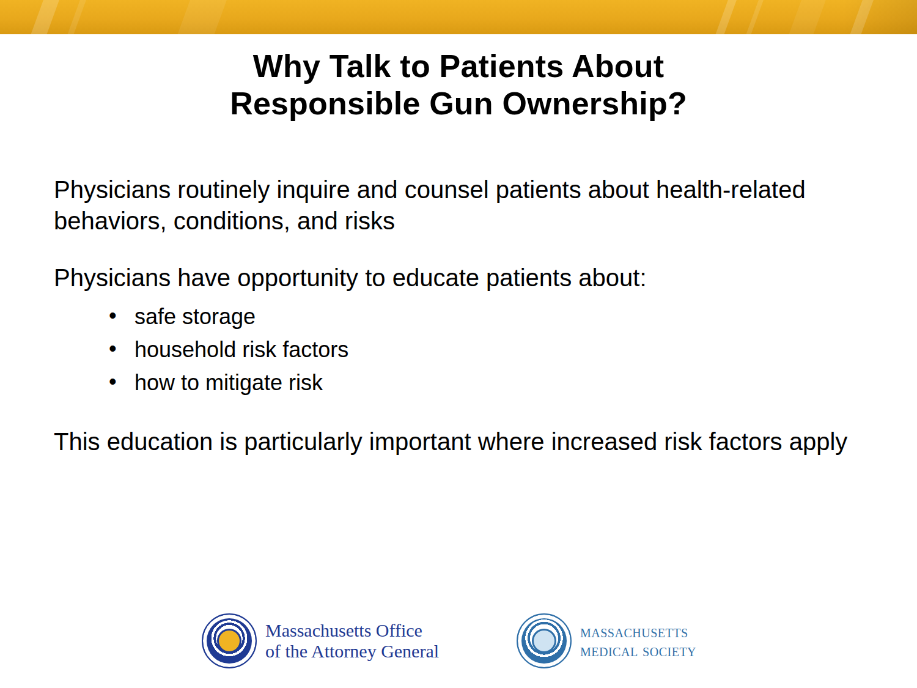Why Talk to Patients About
Responsible Gun Ownership?
Physicians routinely inquire and counsel patients about health-related behaviors, conditions, and risks
Physicians have opportunity to educate patients about:
safe storage
household risk factors
how to mitigate risk
This education is particularly important where increased risk factors apply
Massachusetts Office
of the Attorney General
Massachusetts
Medical Society